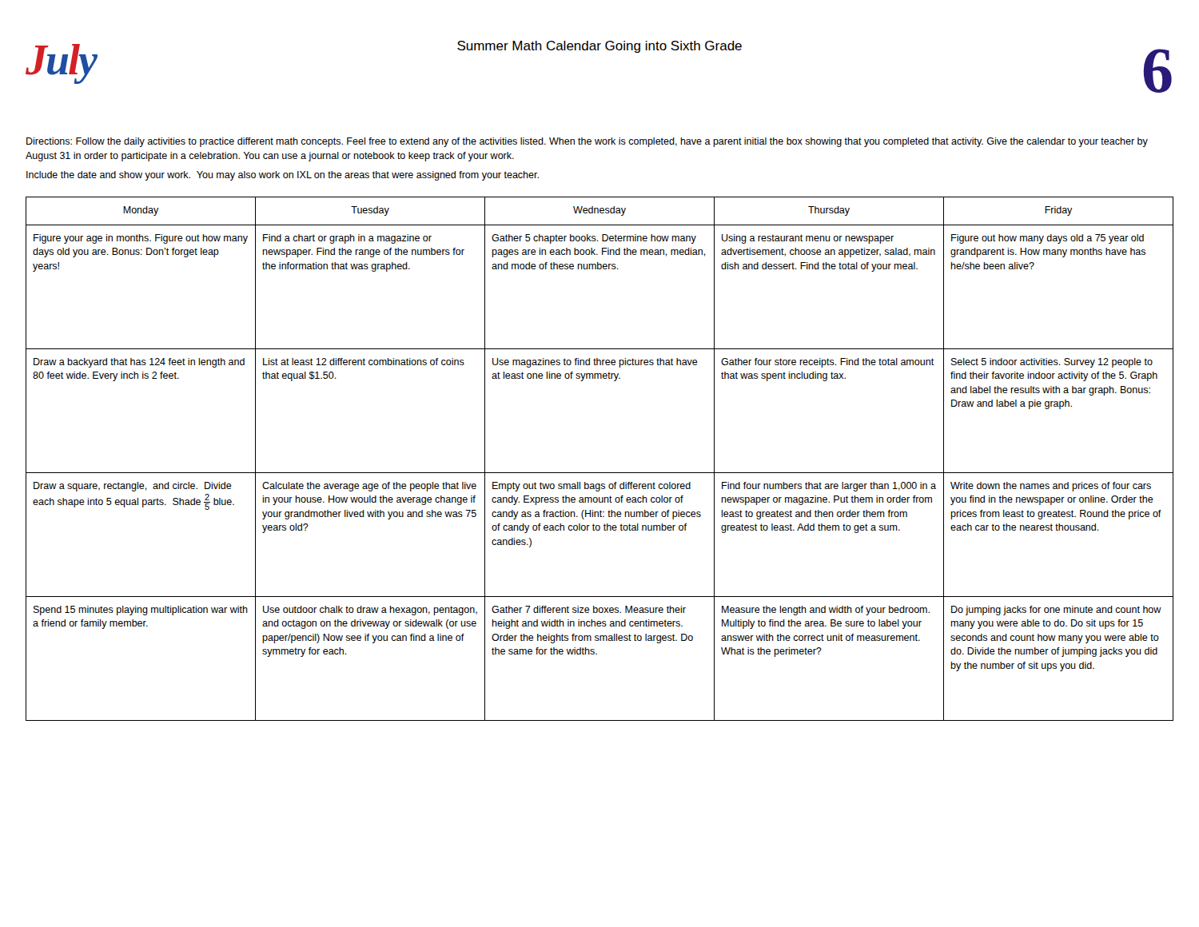July
6
Summer Math Calendar Going into Sixth Grade
Directions: Follow the daily activities to practice different math concepts. Feel free to extend any of the activities listed. When the work is completed, have a parent initial the box showing that you completed that activity. Give the calendar to your teacher by August 31 in order to participate in a celebration. You can use a journal or notebook to keep track of your work.
Include the date and show your work. You may also work on IXL on the areas that were assigned from your teacher.
| Monday | Tuesday | Wednesday | Thursday | Friday |
| --- | --- | --- | --- | --- |
| Figure your age in months. Figure out how many days old you are. Bonus: Don’t forget leap years! | Find a chart or graph in a magazine or newspaper. Find the range of the numbers for the information that was graphed. | Gather 5 chapter books. Determine how many pages are in each book. Find the mean, median, and mode of these numbers. | Using a restaurant menu or newspaper advertisement, choose an appetizer, salad, main dish and dessert. Find the total of your meal. | Figure out how many days old a 75 year old grandparent is. How many months have has he/she been alive? |
| Draw a backyard that has 124 feet in length and 80 feet wide. Every inch is 2 feet. | List at least 12 different combinations of coins that equal $1.50. | Use magazines to find three pictures that have at least one line of symmetry. | Gather four store receipts. Find the total amount that was spent including tax. | Select 5 indoor activities. Survey 12 people to find their favorite indoor activity of the 5. Graph and label the results with a bar graph. Bonus: Draw and label a pie graph. |
| Draw a square, rectangle, and circle. Divide each shape into 5 equal parts. Shade 2 5 blue. | Calculate the average age of the people that live in your house. How would the average change if your grandmother lived with you and she was 75 years old? | Empty out two small bags of different colored candy. Express the amount of each color of candy as a fraction. (Hint: the number of pieces of candy of each color to the total number of candies.) | Find four numbers that are larger than 1,000 in a newspaper or magazine. Put them in order from least to greatest and then order them from greatest to least. Add them to get a sum. | Write down the names and prices of four cars you find in the newspaper or online. Order the prices from least to greatest. Round the price of each car to the nearest thousand. |
| Spend 15 minutes playing multiplication war with a friend or family member. | Use outdoor chalk to draw a hexagon, pentagon, and octagon on the driveway or sidewalk (or use paper/pencil) Now see if you can find a line of symmetry for each. | Gather 7 different size boxes. Measure their height and width in inches and centimeters. Order the heights from smallest to largest. Do the same for the widths. | Measure the length and width of your bedroom. Multiply to find the area. Be sure to label your answer with the correct unit of measurement. What is the perimeter? | Do jumping jacks for one minute and count how many you were able to do. Do sit ups for 15 seconds and count how many you were able to do. Divide the number of jumping jacks you did by the number of sit ups you did. |